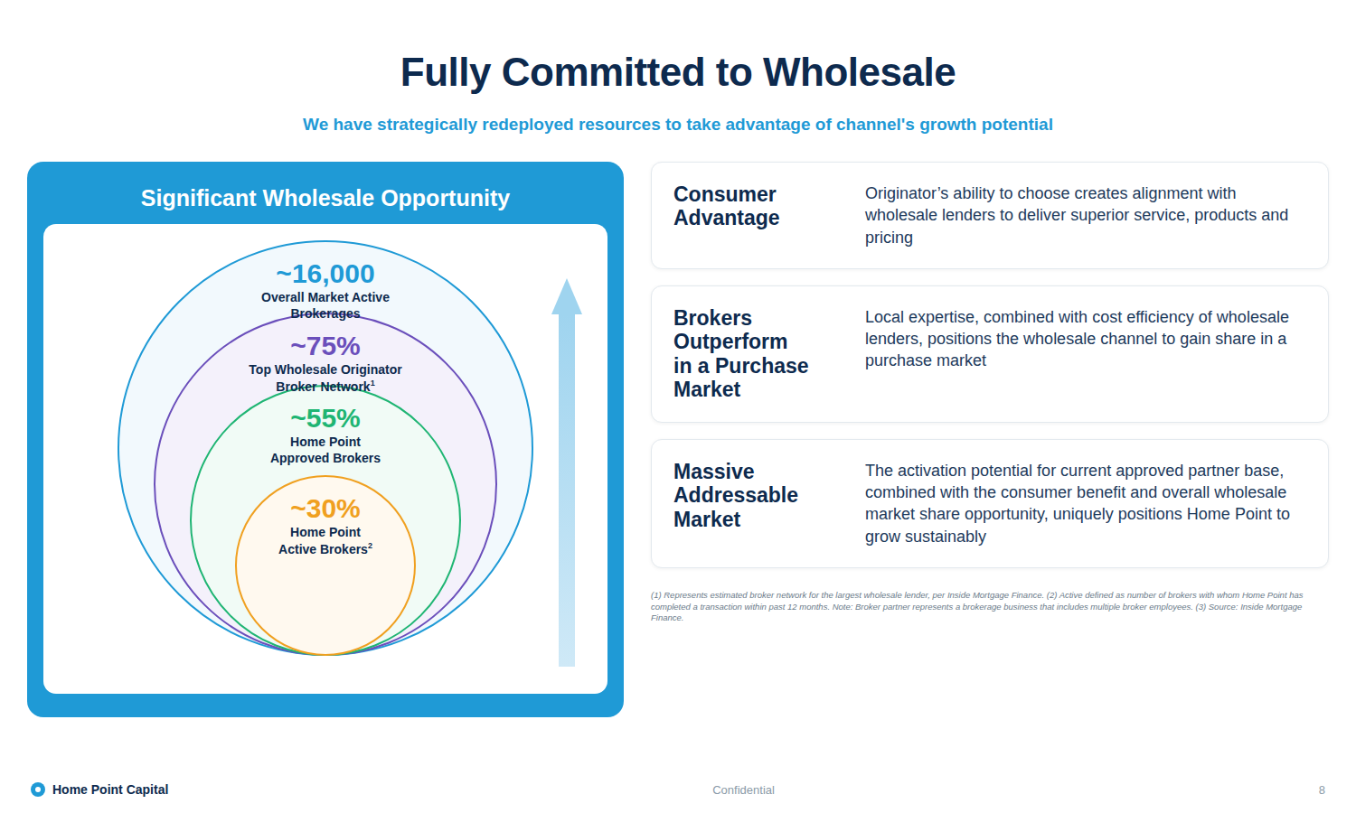Fully Committed to Wholesale
We have strategically redeployed resources to take advantage of channel's growth potential
Significant Wholesale Opportunity
~16,000
Overall Market Active
Brokerages
~75%
Top Wholesale Originator
Broker Network1
~55%
Home Point
Approved Brokers
~30%
Home Point
Active Brokers2
Consumer
Advantage
Originator’s ability to choose creates alignment with wholesale lenders to deliver superior service, products and pricing
Brokers
Outperform
in a Purchase
Market
Local expertise, combined with cost efficiency of wholesale lenders, positions the wholesale channel to gain share in a purchase market
Massive
Addressable
Market
The activation potential for current approved partner base, combined with the consumer benefit and overall wholesale market share opportunity, uniquely positions Home Point to grow sustainably
(1) Represents estimated broker network for the largest wholesale lender, per Inside Mortgage Finance. (2) Active defined as number of brokers with whom Home Point has completed a transaction within past 12 months. Note: Broker partner represents a brokerage business that includes multiple broker employees. (3) Source: Inside Mortgage Finance.
Home Point Capital
Confidential
8